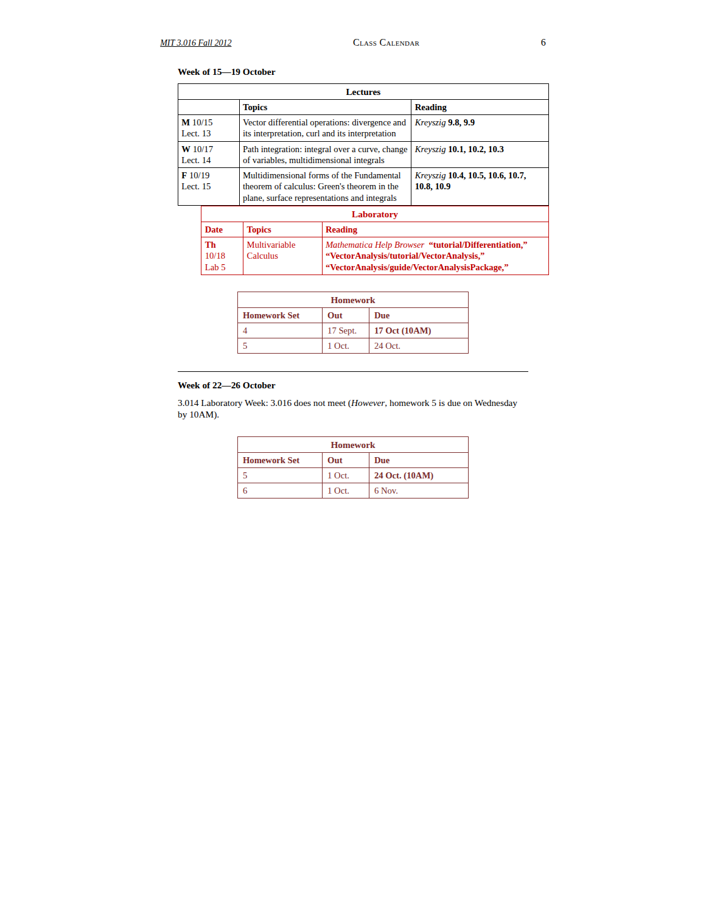MIT 3.016 Fall 2012
Class Calendar
6
Week of 15—19 October
| Lectures |
| --- |
| | Topics | Reading |
| M 10/15 Lect. 13 | Vector differential operations: divergence and its interpretation, curl and its interpretation | Kreyszig 9.8, 9.9 |
| W 10/17 Lect. 14 | Path integration: integral over a curve, change of variables, multidimensional integrals | Kreyszig 10.1, 10.2, 10.3 |
| F 10/19 Lect. 15 | Multidimensional forms of the Fundamental theorem of calculus: Green's theorem in the plane, surface representations and integrals | Kreyszig 10.4, 10.5, 10.6, 10.7, 10.8, 10.9 |
| Laboratory |
| --- |
| Date | Topics | Reading |
| Th 10/18 Lab 5 | Multivariable Calculus | Mathematica Help Browser “tutorial/Differentiation,” “VectorAnalysis/tutorial/VectorAnalysis,” “VectorAnalysis/guide/VectorAnalysisPackage,” |
| Homework |
| --- |
| Homework Set | Out | Due |
| 4 | 17 Sept. | 17 Oct (10AM) |
| 5 | 1 Oct. | 24 Oct. |
Week of 22—26 October
3.014 Laboratory Week: 3.016 does not meet (However, homework 5 is due on Wednesday by 10AM).
| Homework |
| --- |
| Homework Set | Out | Due |
| 5 | 1 Oct. | 24 Oct. (10AM) |
| 6 | 1 Oct. | 6 Nov. |